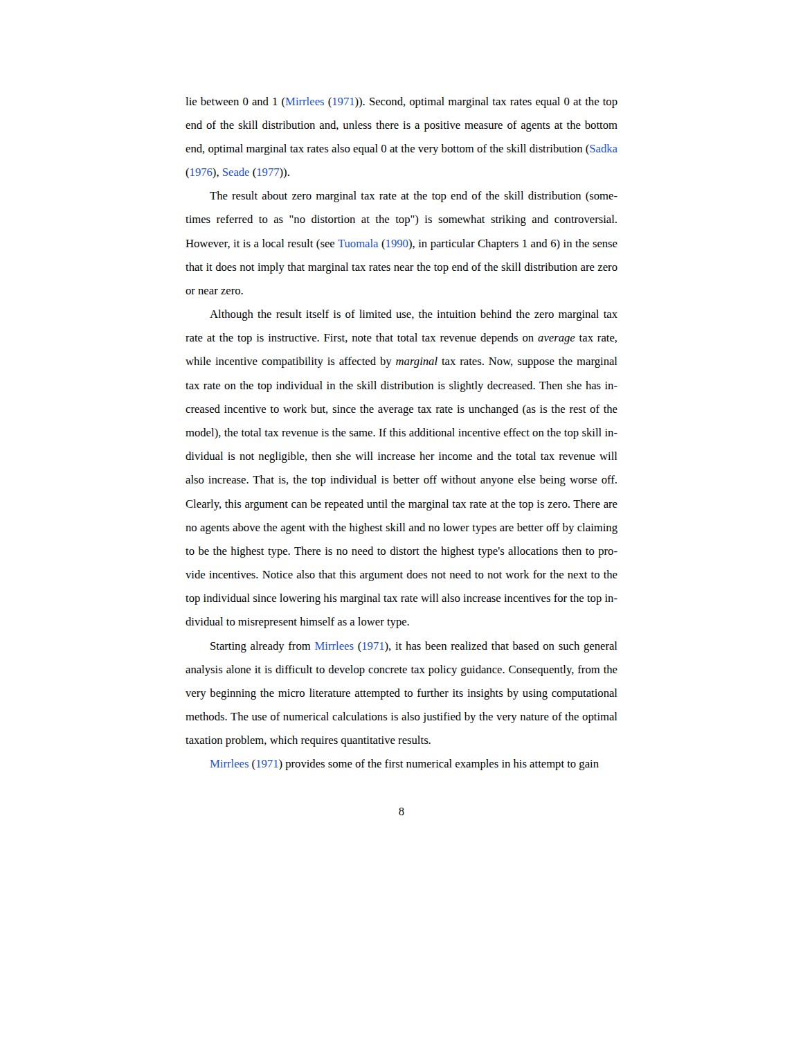lie between 0 and 1 (Mirrlees (1971)). Second, optimal marginal tax rates equal 0 at the top end of the skill distribution and, unless there is a positive measure of agents at the bottom end, optimal marginal tax rates also equal 0 at the very bottom of the skill distribution (Sadka (1976), Seade (1977)).
The result about zero marginal tax rate at the top end of the skill distribution (sometimes referred to as "no distortion at the top") is somewhat striking and controversial. However, it is a local result (see Tuomala (1990), in particular Chapters 1 and 6) in the sense that it does not imply that marginal tax rates near the top end of the skill distribution are zero or near zero.
Although the result itself is of limited use, the intuition behind the zero marginal tax rate at the top is instructive. First, note that total tax revenue depends on average tax rate, while incentive compatibility is affected by marginal tax rates. Now, suppose the marginal tax rate on the top individual in the skill distribution is slightly decreased. Then she has increased incentive to work but, since the average tax rate is unchanged (as is the rest of the model), the total tax revenue is the same. If this additional incentive effect on the top skill individual is not negligible, then she will increase her income and the total tax revenue will also increase. That is, the top individual is better off without anyone else being worse off. Clearly, this argument can be repeated until the marginal tax rate at the top is zero. There are no agents above the agent with the highest skill and no lower types are better off by claiming to be the highest type. There is no need to distort the highest type's allocations then to provide incentives. Notice also that this argument does not need to not work for the next to the top individual since lowering his marginal tax rate will also increase incentives for the top individual to misrepresent himself as a lower type.
Starting already from Mirrlees (1971), it has been realized that based on such general analysis alone it is difficult to develop concrete tax policy guidance. Consequently, from the very beginning the micro literature attempted to further its insights by using computational methods. The use of numerical calculations is also justified by the very nature of the optimal taxation problem, which requires quantitative results.
Mirrlees (1971) provides some of the first numerical examples in his attempt to gain
8